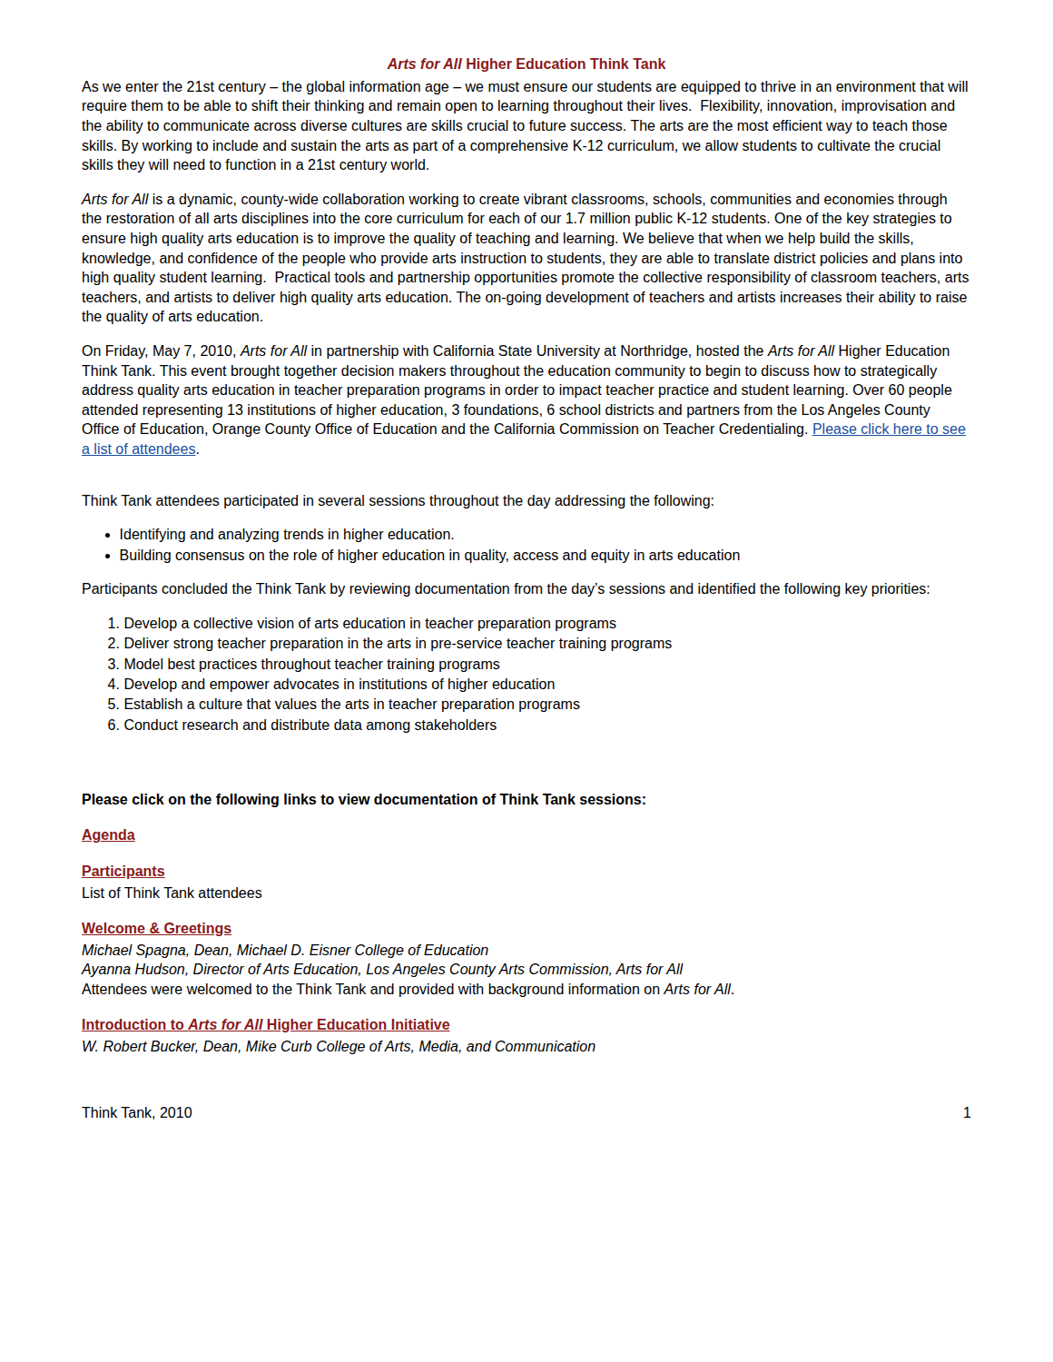Arts for All Higher Education Think Tank
As we enter the 21st century – the global information age – we must ensure our students are equipped to thrive in an environment that will require them to be able to shift their thinking and remain open to learning throughout their lives. Flexibility, innovation, improvisation and the ability to communicate across diverse cultures are skills crucial to future success. The arts are the most efficient way to teach those skills. By working to include and sustain the arts as part of a comprehensive K-12 curriculum, we allow students to cultivate the crucial skills they will need to function in a 21st century world.
Arts for All is a dynamic, county-wide collaboration working to create vibrant classrooms, schools, communities and economies through the restoration of all arts disciplines into the core curriculum for each of our 1.7 million public K-12 students. One of the key strategies to ensure high quality arts education is to improve the quality of teaching and learning. We believe that when we help build the skills, knowledge, and confidence of the people who provide arts instruction to students, they are able to translate district policies and plans into high quality student learning. Practical tools and partnership opportunities promote the collective responsibility of classroom teachers, arts teachers, and artists to deliver high quality arts education. The on-going development of teachers and artists increases their ability to raise the quality of arts education.
On Friday, May 7, 2010, Arts for All in partnership with California State University at Northridge, hosted the Arts for All Higher Education Think Tank. This event brought together decision makers throughout the education community to begin to discuss how to strategically address quality arts education in teacher preparation programs in order to impact teacher practice and student learning. Over 60 people attended representing 13 institutions of higher education, 3 foundations, 6 school districts and partners from the Los Angeles County Office of Education, Orange County Office of Education and the California Commission on Teacher Credentialing. Please click here to see a list of attendees.
Think Tank attendees participated in several sessions throughout the day addressing the following:
Identifying and analyzing trends in higher education.
Building consensus on the role of higher education in quality, access and equity in arts education
Participants concluded the Think Tank by reviewing documentation from the day’s sessions and identified the following key priorities:
Develop a collective vision of arts education in teacher preparation programs
Deliver strong teacher preparation in the arts in pre-service teacher training programs
Model best practices throughout teacher training programs
Develop and empower advocates in institutions of higher education
Establish a culture that values the arts in teacher preparation programs
Conduct research and distribute data among stakeholders
Please click on the following links to view documentation of Think Tank sessions:
Agenda
Participants
List of Think Tank attendees
Welcome & Greetings
Michael Spagna, Dean, Michael D. Eisner College of Education
Ayanna Hudson, Director of Arts Education, Los Angeles County Arts Commission, Arts for All
Attendees were welcomed to the Think Tank and provided with background information on Arts for All.
Introduction to Arts for All Higher Education Initiative
W. Robert Bucker, Dean, Mike Curb College of Arts, Media, and Communication
Think Tank, 2010 1